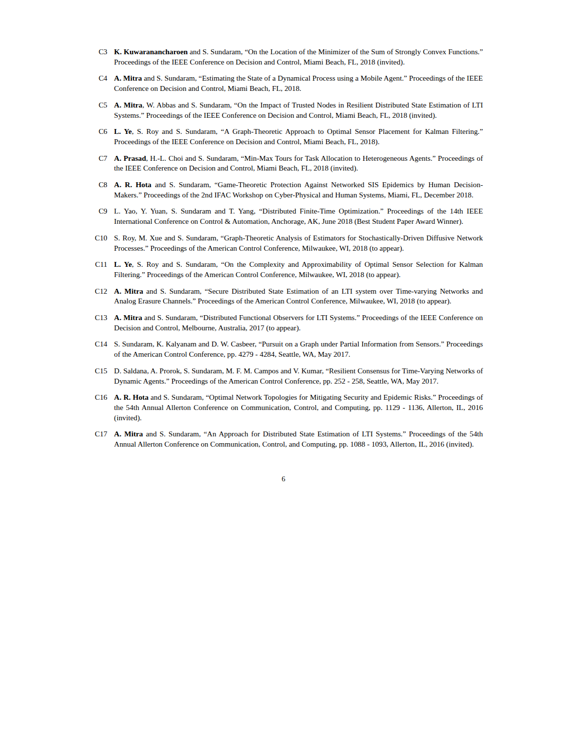C3 K. Kuwaranancharoen and S. Sundaram, “On the Location of the Minimizer of the Sum of Strongly Convex Functions.” Proceedings of the IEEE Conference on Decision and Control, Miami Beach, FL, 2018 (invited).
C4 A. Mitra and S. Sundaram, “Estimating the State of a Dynamical Process using a Mobile Agent.” Proceedings of the IEEE Conference on Decision and Control, Miami Beach, FL, 2018.
C5 A. Mitra, W. Abbas and S. Sundaram, “On the Impact of Trusted Nodes in Resilient Distributed State Estimation of LTI Systems.” Proceedings of the IEEE Conference on Decision and Control, Miami Beach, FL, 2018 (invited).
C6 L. Ye, S. Roy and S. Sundaram, “A Graph-Theoretic Approach to Optimal Sensor Placement for Kalman Filtering.” Proceedings of the IEEE Conference on Decision and Control, Miami Beach, FL, 2018).
C7 A. Prasad, H.-L. Choi and S. Sundaram, “Min-Max Tours for Task Allocation to Heterogeneous Agents.” Proceedings of the IEEE Conference on Decision and Control, Miami Beach, FL, 2018 (invited).
C8 A. R. Hota and S. Sundaram, “Game-Theoretic Protection Against Networked SIS Epidemics by Human Decision-Makers.” Proceedings of the 2nd IFAC Workshop on Cyber-Physical and Human Systems, Miami, FL, December 2018.
C9 L. Yao, Y. Yuan, S. Sundaram and T. Yang, “Distributed Finite-Time Optimization.” Proceedings of the 14th IEEE International Conference on Control & Automation, Anchorage, AK, June 2018 (Best Student Paper Award Winner).
C10 S. Roy, M. Xue and S. Sundaram, “Graph-Theoretic Analysis of Estimators for Stochastically-Driven Diffusive Network Processes.” Proceedings of the American Control Conference, Milwaukee, WI, 2018 (to appear).
C11 L. Ye, S. Roy and S. Sundaram, “On the Complexity and Approximability of Optimal Sensor Selection for Kalman Filtering.” Proceedings of the American Control Conference, Milwaukee, WI, 2018 (to appear).
C12 A. Mitra and S. Sundaram, “Secure Distributed State Estimation of an LTI system over Time-varying Networks and Analog Erasure Channels.” Proceedings of the American Control Conference, Milwaukee, WI, 2018 (to appear).
C13 A. Mitra and S. Sundaram, “Distributed Functional Observers for LTI Systems.” Proceedings of the IEEE Conference on Decision and Control, Melbourne, Australia, 2017 (to appear).
C14 S. Sundaram, K. Kalyanam and D. W. Casbeer, “Pursuit on a Graph under Partial Information from Sensors.” Proceedings of the American Control Conference, pp. 4279 - 4284, Seattle, WA, May 2017.
C15 D. Saldana, A. Prorok, S. Sundaram, M. F. M. Campos and V. Kumar, “Resilient Consensus for Time-Varying Networks of Dynamic Agents.” Proceedings of the American Control Conference, pp. 252 - 258, Seattle, WA, May 2017.
C16 A. R. Hota and S. Sundaram, “Optimal Network Topologies for Mitigating Security and Epidemic Risks.” Proceedings of the 54th Annual Allerton Conference on Communication, Control, and Computing, pp. 1129 - 1136, Allerton, IL, 2016 (invited).
C17 A. Mitra and S. Sundaram, “An Approach for Distributed State Estimation of LTI Systems.” Proceedings of the 54th Annual Allerton Conference on Communication, Control, and Computing, pp. 1088 - 1093, Allerton, IL, 2016 (invited).
6